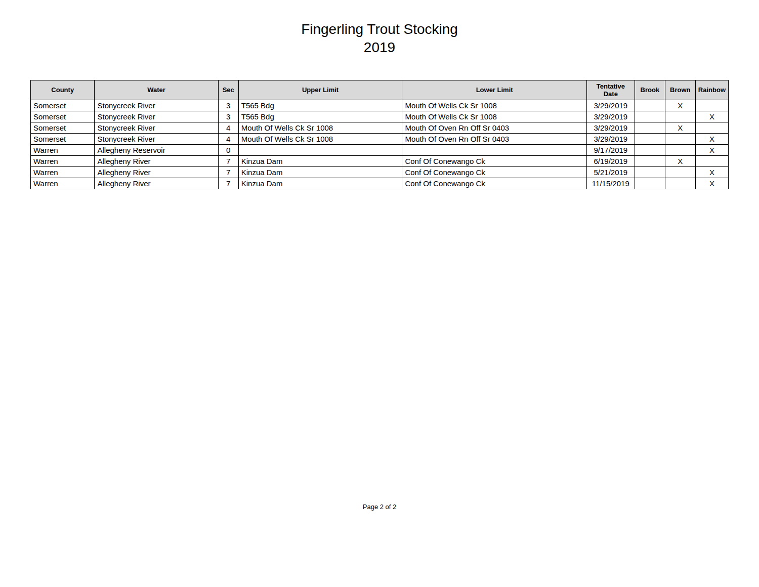Fingerling Trout Stocking
2019
| County | Water | Sec | Upper Limit | Lower Limit | Tentative Date | Brook | Brown | Rainbow |
| --- | --- | --- | --- | --- | --- | --- | --- | --- |
| Somerset | Stonycreek River | 3 | T565 Bdg | Mouth Of Wells Ck Sr 1008 | 3/29/2019 | | X | |
| Somerset | Stonycreek River | 3 | T565 Bdg | Mouth Of Wells Ck Sr 1008 | 3/29/2019 | | | X |
| Somerset | Stonycreek River | 4 | Mouth Of Wells Ck Sr 1008 | Mouth Of Oven Rn Off Sr 0403 | 3/29/2019 | | X | |
| Somerset | Stonycreek River | 4 | Mouth Of Wells Ck Sr 1008 | Mouth Of Oven Rn Off Sr 0403 | 3/29/2019 | | | X |
| Warren | Allegheny Reservoir | 0 | | | 9/17/2019 | | | X |
| Warren | Allegheny River | 7 | Kinzua Dam | Conf Of Conewango Ck | 6/19/2019 | | X | |
| Warren | Allegheny River | 7 | Kinzua Dam | Conf Of Conewango Ck | 5/21/2019 | | | X |
| Warren | Allegheny River | 7 | Kinzua Dam | Conf Of Conewango Ck | 11/15/2019 | | | X |
Page 2 of 2